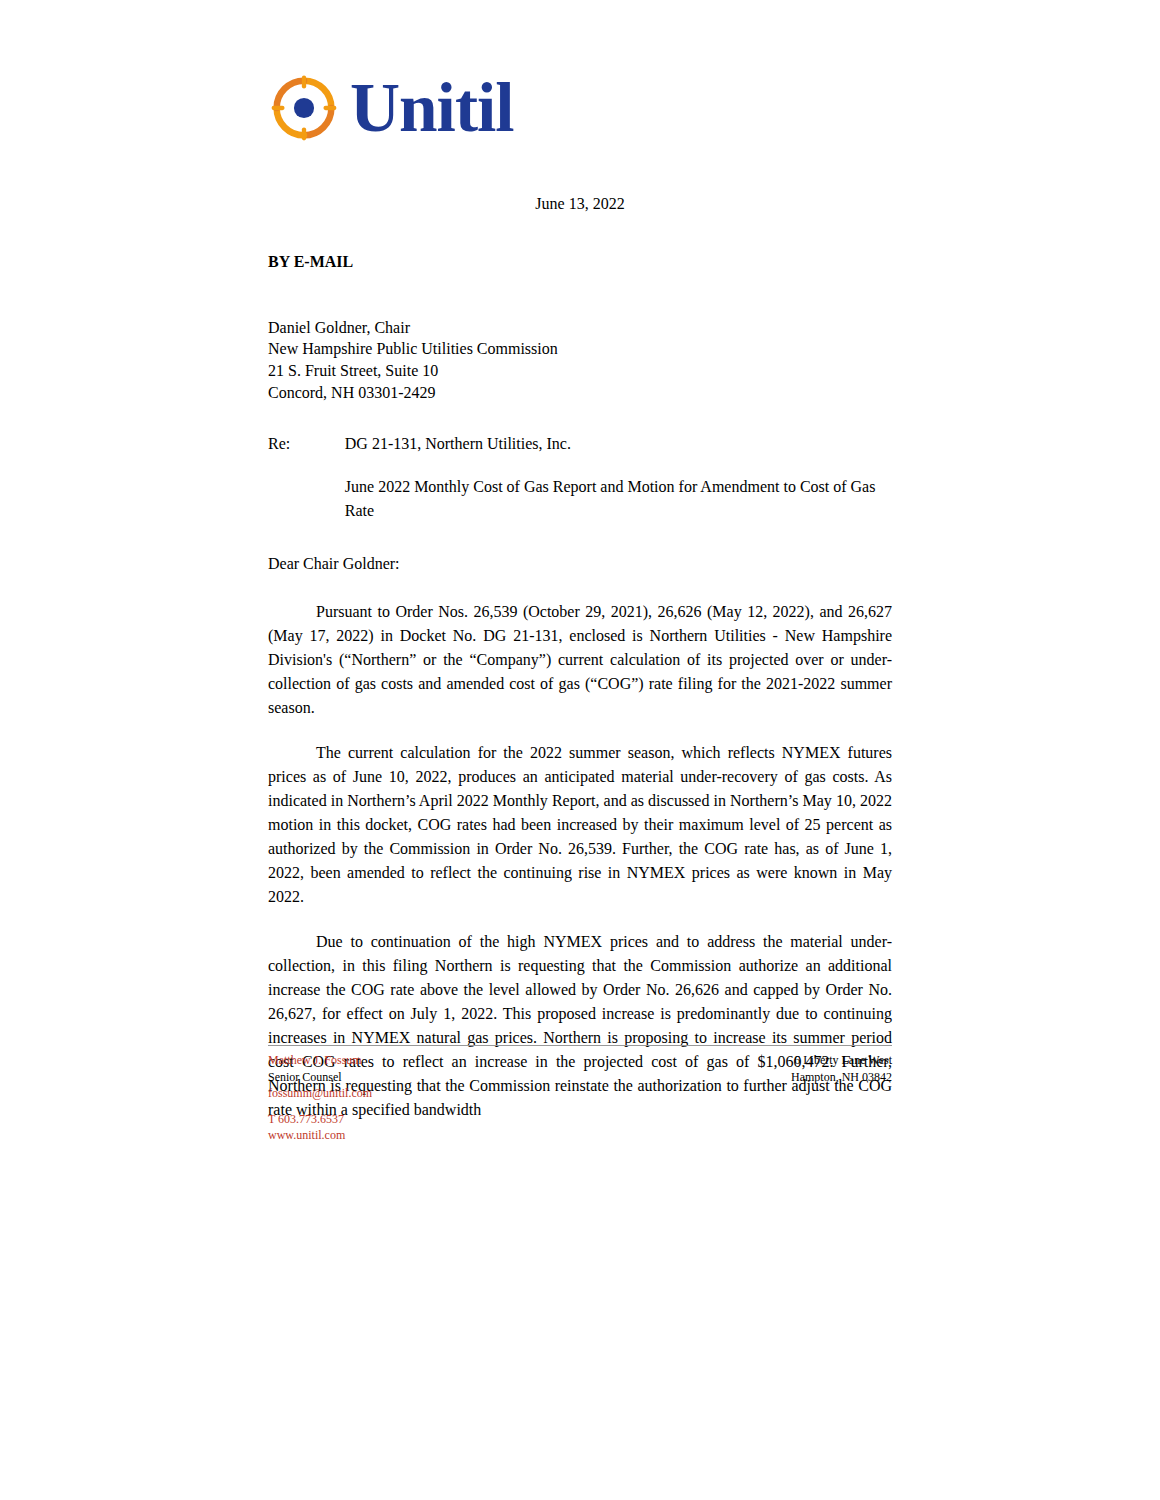Unitil
June 13, 2022
BY E-MAIL
Daniel Goldner, Chair
New Hampshire Public Utilities Commission
21 S. Fruit Street, Suite 10
Concord, NH 03301-2429
Re:
DG 21-131, Northern Utilities, Inc.
June 2022 Monthly Cost of Gas Report and Motion for Amendment to Cost of Gas Rate
Dear Chair Goldner:
Pursuant to Order Nos. 26,539 (October 29, 2021), 26,626 (May 12, 2022), and 26,627 (May 17, 2022) in Docket No. DG 21-131, enclosed is Northern Utilities - New Hampshire Division's (“Northern” or the “Company”) current calculation of its projected over or under-collection of gas costs and amended cost of gas (“COG”) rate filing for the 2021-2022 summer season.
The current calculation for the 2022 summer season, which reflects NYMEX futures prices as of June 10, 2022, produces an anticipated material under-recovery of gas costs. As indicated in Northern’s April 2022 Monthly Report, and as discussed in Northern’s May 10, 2022 motion in this docket, COG rates had been increased by their maximum level of 25 percent as authorized by the Commission in Order No. 26,539. Further, the COG rate has, as of June 1, 2022, been amended to reflect the continuing rise in NYMEX prices as were known in May 2022.
Due to continuation of the high NYMEX prices and to address the material under-collection, in this filing Northern is requesting that the Commission authorize an additional increase the COG rate above the level allowed by Order No. 26,626 and capped by Order No. 26,627, for effect on July 1, 2022. This proposed increase is predominantly due to continuing increases in NYMEX natural gas prices. Northern is proposing to increase its summer period cost COG rates to reflect an increase in the projected cost of gas of $1,060,472. Further, Northern is requesting that the Commission reinstate the authorization to further adjust the COG rate within a specified bandwidth
Matthew J. Fossum
Senior Counsel
fossumm@unitil.com
6 Liberty Lane West
Hampton, NH 03842
T 603.773.6537
www.unitil.com